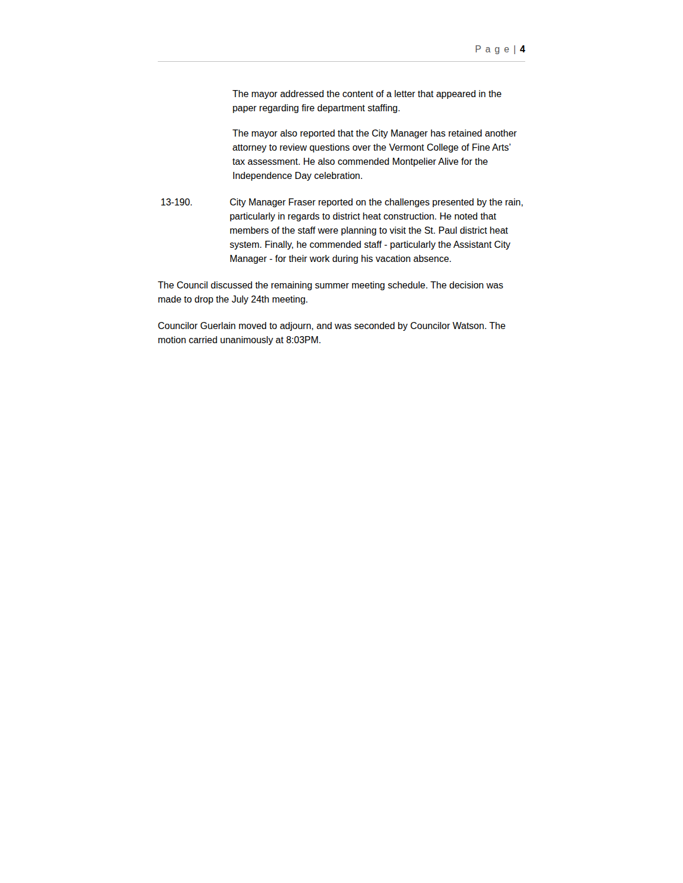P a g e | 4
The mayor addressed the content of a letter that appeared in the paper regarding fire department staffing.
The mayor also reported that the City Manager has retained another attorney to review questions over the Vermont College of Fine Arts’ tax assessment. He also commended Montpelier Alive for the Independence Day celebration.
13-190.
City Manager Fraser reported on the challenges presented by the rain, particularly in regards to district heat construction. He noted that members of the staff were planning to visit the St. Paul district heat system. Finally, he commended staff - particularly the Assistant City Manager - for their work during his vacation absence.
The Council discussed the remaining summer meeting schedule. The decision was made to drop the July 24th meeting.
Councilor Guerlain moved to adjourn, and was seconded by Councilor Watson. The motion carried unanimously at 8:03PM.